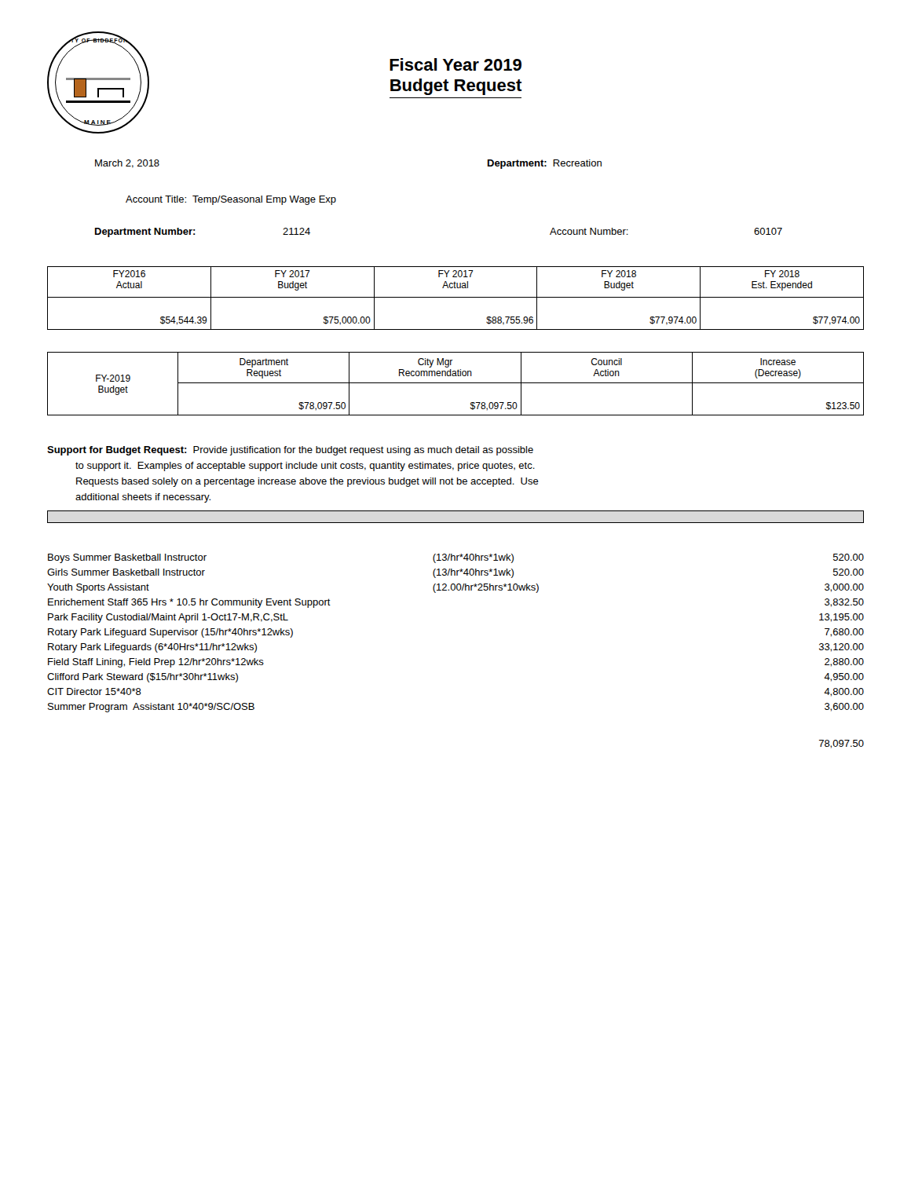CITY OF BIDDEFORD
MAINE
Fiscal Year 2019
Budget Request
March 2, 2018
Department: Recreation
Account Title: Temp/Seasonal Emp Wage Exp
Department Number:
21124
Account Number:
60107
| FY2016 Actual | FY 2017 Budget | FY 2017 Actual | FY 2018 Budget | FY 2018 Est. Expended |
| --- | --- | --- | --- | --- |
| $54,544.39 | $75,000.00 | $88,755.96 | $77,974.00 | $77,974.00 |
| FY-2019 Budget | Department Request | City Mgr Recommendation | Council Action | Increase (Decrease) |
| $78,097.50 | $78,097.50 | | $123.50 |
Support for Budget Request: Provide justification for the budget request using as much detail as possible
to support it. Examples of acceptable support include unit costs, quantity estimates, price quotes, etc.
Requests based solely on a percentage increase above the previous budget will not be accepted. Use
additional sheets if necessary.
| Boys Summer Basketball Instructor | (13/hr*40hrs*1wk) | 520.00 |
| Girls Summer Basketball Instructor | (13/hr*40hrs*1wk) | 520.00 |
| Youth Sports Assistant | (12.00/hr*25hrs*10wks) | 3,000.00 |
| Enrichement Staff 365 Hrs * 10.5 hr Community Event Support | 3,832.50 |
| Park Facility Custodial/Maint April 1-Oct17-M,R,C,StL | 13,195.00 |
| Rotary Park Lifeguard Supervisor (15/hr*40hrs*12wks) | 7,680.00 |
| Rotary Park Lifeguards (6*40Hrs*11/hr*12wks) | 33,120.00 |
| Field Staff Lining, Field Prep 12/hr*20hrs*12wks | 2,880.00 |
| Clifford Park Steward ($15/hr*30hr*11wks) | 4,950.00 |
| CIT Director 15*40*8 | 4,800.00 |
| Summer Program Assistant 10*40*9/SC/OSB | 3,600.00 |
| | 78,097.50 |